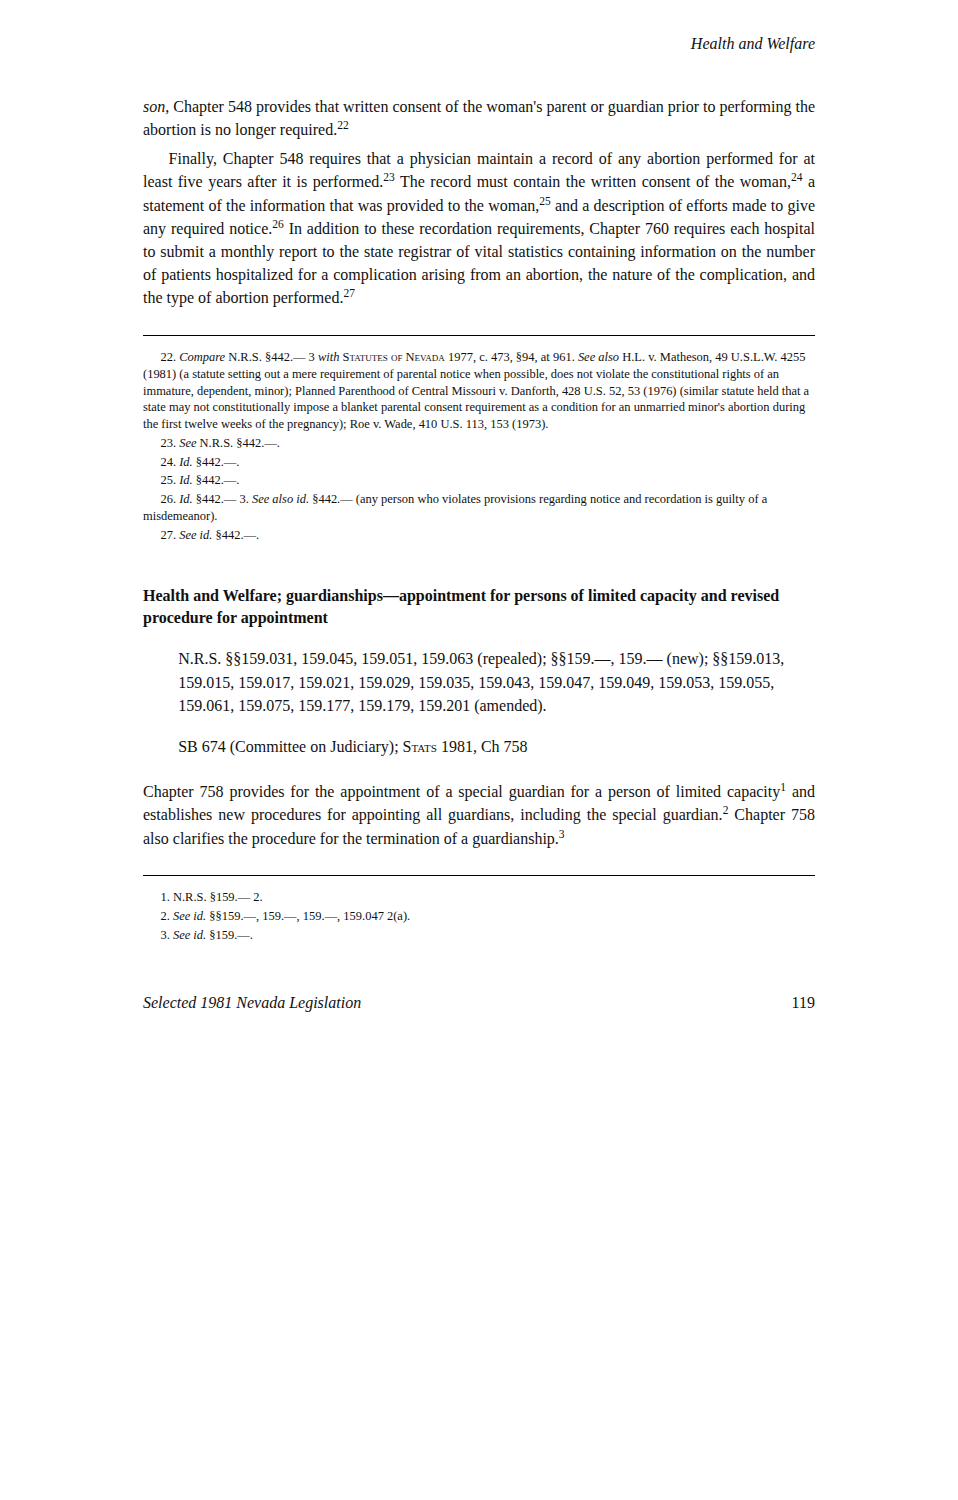Health and Welfare
son, Chapter 548 provides that written consent of the woman's parent or guardian prior to performing the abortion is no longer required.22
Finally, Chapter 548 requires that a physician maintain a record of any abortion performed for at least five years after it is performed.23 The record must contain the written consent of the woman,24 a statement of the information that was provided to the woman,25 and a description of efforts made to give any required notice.26 In addition to these recordation requirements, Chapter 760 requires each hospital to submit a monthly report to the state registrar of vital statistics containing information on the number of patients hospitalized for a complication arising from an abortion, the nature of the complication, and the type of abortion performed.27
22. Compare N.R.S. §442.— 3 with Statutes of Nevada 1977, c. 473, §94, at 961. See also H.L. v. Matheson, 49 U.S.L.W. 4255 (1981) (a statute setting out a mere requirement of parental notice when possible, does not violate the constitutional rights of an immature, dependent, minor); Planned Parenthood of Central Missouri v. Danforth, 428 U.S. 52, 53 (1976) (similar statute held that a state may not constitutionally impose a blanket parental consent requirement as a condition for an unmarried minor's abortion during the first twelve weeks of the pregnancy); Roe v. Wade, 410 U.S. 113, 153 (1973).
23. See N.R.S. §442.—.
24. Id. §442.—.
25. Id. §442.—.
26. Id. §442.— 3. See also id. §442.— (any person who violates provisions regarding notice and recordation is guilty of a misdemeanor).
27. See id. §442.—.
Health and Welfare; guardianships—appointment for persons of limited capacity and revised procedure for appointment
N.R.S. §§159.031, 159.045, 159.051, 159.063 (repealed); §§159.—, 159.— (new); §§159.013, 159.015, 159.017, 159.021, 159.029, 159.035, 159.043, 159.047, 159.049, 159.053, 159.055, 159.061, 159.075, 159.177, 159.179, 159.201 (amended).
SB 674 (Committee on Judiciary); Stats 1981, Ch 758
Chapter 758 provides for the appointment of a special guardian for a person of limited capacity1 and establishes new procedures for appointing all guardians, including the special guardian.2 Chapter 758 also clarifies the procedure for the termination of a guardianship.3
1. N.R.S. §159.— 2.
2. See id. §§159.—, 159.—, 159.—, 159.047 2(a).
3. See id. §159.—.
Selected 1981 Nevada Legislation 119